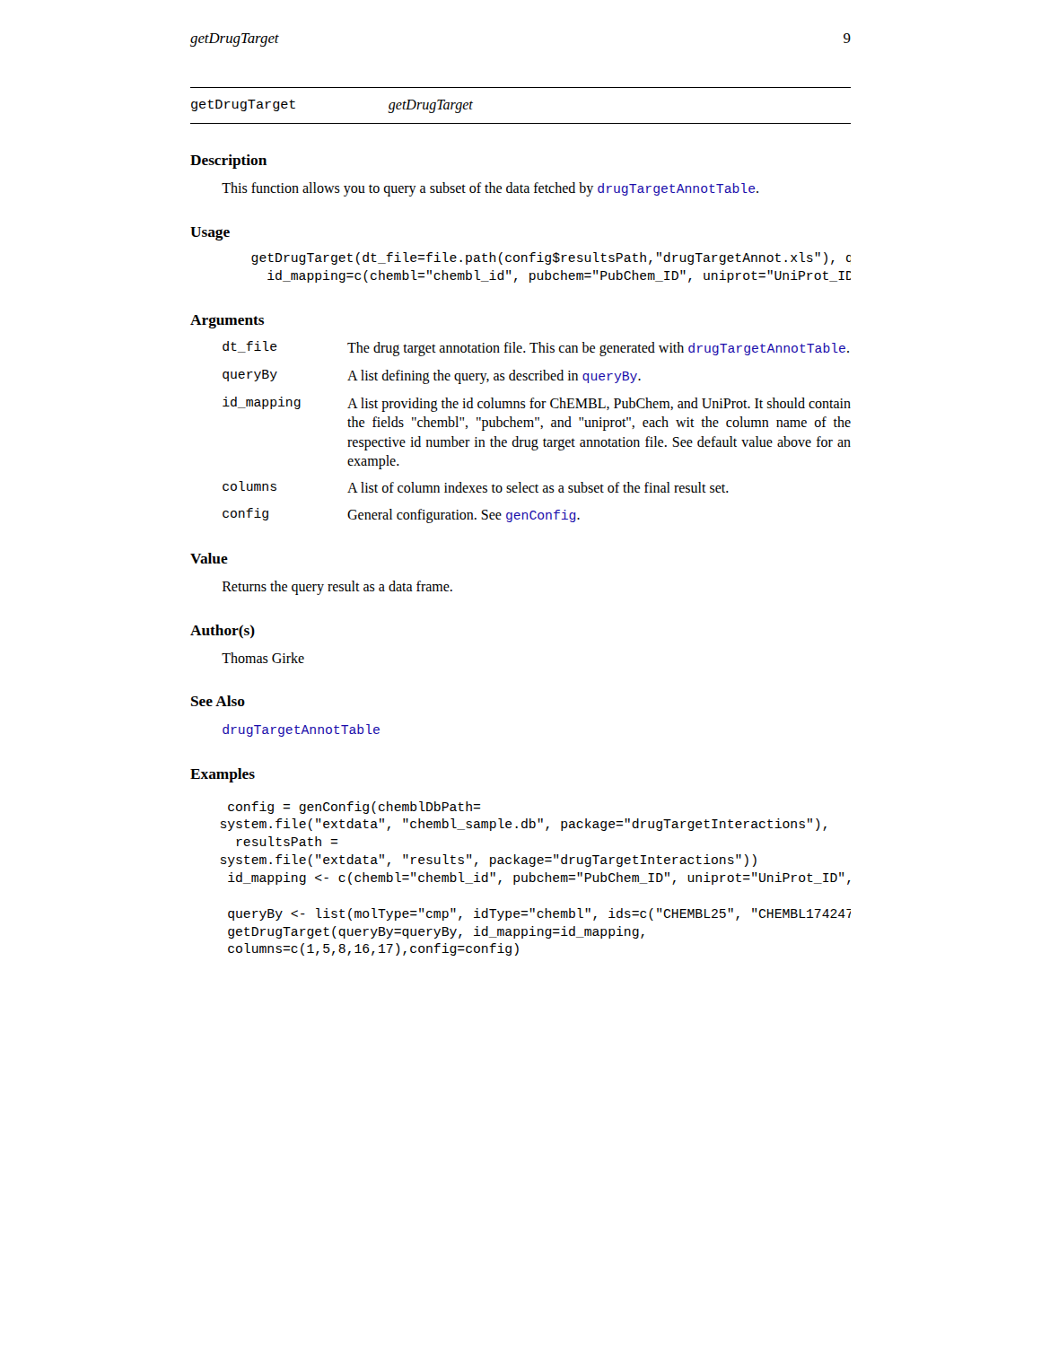getDrugTarget 9
| getDrugTarget | getDrugTarget |
Description
This function allows you to query a subset of the data fetched by drugTargetAnnotTable.
Usage
getDrugTarget(dt_file=file.path(config$resultsPath,"drugTargetAnnot.xls"), queryBy=list(molType=NULL
  id_mapping=c(chembl="chembl_id", pubchem="PubChem_ID", uniprot="UniProt_ID"), columns,config=genCon
Arguments
dt_file
The drug target annotation file. This can be generated with drugTargetAnnotTable.
queryBy
A list defining the query, as described in queryBy.
id_mapping
A list providing the id columns for ChEMBL, PubChem, and UniProt. It should contain the fields "chembl", "pubchem", and "uniprot", each wit the column name of the respective id number in the drug target annotation file. See default value above for an example.
columns
A list of column indexes to select as a subset of the final result set.
config
General configuration. See genConfig.
Value
Returns the query result as a data frame.
Author(s)
Thomas Girke
See Also
drugTargetAnnotTable
Examples
 config = genConfig(chemblDbPath=
system.file("extdata", "chembl_sample.db", package="drugTargetInteractions"),
  resultsPath =
system.file("extdata", "results", package="drugTargetInteractions"))
 id_mapping <- c(chembl="chembl_id", pubchem="PubChem_ID", uniprot="UniProt_ID", drugbank="DrugBank_ID")

 queryBy <- list(molType="cmp", idType="chembl", ids=c("CHEMBL25", "CHEMBL1742471"))
 getDrugTarget(queryBy=queryBy, id_mapping=id_mapping,
 columns=c(1,5,8,16,17),config=config)